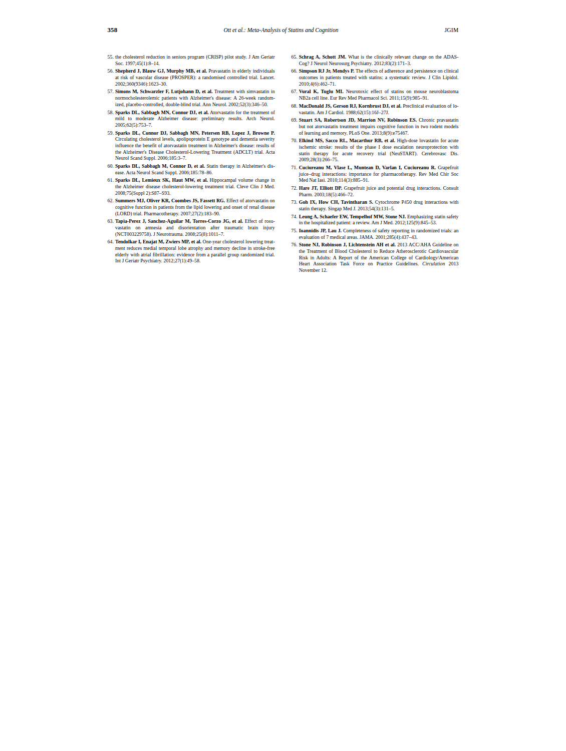358 Ott et al.: Meta-Analysis of Statins and Cognition JGIM
55. the cholesterol reduction in seniors program (CRISP) pilot study. J Am Geriatr Soc. 1997;45(1):8–14.
56. Shepherd J, Blauw GJ, Murphy MB, et al. Pravastatin in elderly individuals at risk of vascular disease (PROSPER): a randomised controlled trial. Lancet. 2002;360(9346):1623–30.
57. Simons M, Schwarzler F, Lutjohann D, et al. Treatment with simvastatin in normocholesterolemic patients with Alzheimer's disease: A 26-week randomized, placebo-controlled, double-blind trial. Ann Neurol. 2002;52(3):346–50.
58. Sparks DL, Sabbagh MN, Connor DJ, et al. Atorvastatin for the treatment of mild to moderate Alzheimer disease: preliminary results. Arch Neurol. 2005;62(5):753–7.
59. Sparks DL, Connor DJ, Sabbagh MN, Petersen RB, Lopez J, Browne P. Circulating cholesterol levels, apolipoprotein E genotype and dementia severity influence the benefit of atorvastatin treatment in Alzheimer's disease: results of the Alzheimer's Disease Cholesterol-Lowering Treatment (ADCLT) trial. Acta Neurol Scand Suppl. 2006;185:3–7.
60. Sparks DL, Sabbagh M, Connor D, et al. Statin therapy in Alzheimer's disease. Acta Neurol Scand Suppl. 2006;185:78–86.
61. Sparks DL, Lemieux SK, Haut MW, et al. Hippocampal volume change in the Alzheimer disease cholesterol-lowering treatment trial. Cleve Clin J Med. 2008;75(Suppl 2):S87–S93.
62. Summers MJ, Oliver KR, Coombes JS, Fassett RG. Effect of atorvastatin on cognitive function in patients from the lipid lowering and onset of renal disease (LORD) trial. Pharmacotherapy. 2007;27(2):183–90.
63. Tapia-Perez J, Sanchez-Aguilar M, Torres-Corzo JG, et al. Effect of rosuvastatin on amnesia and disorientation after traumatic brain injury (NCT003229758). J Neurotrauma. 2008;25(8):1011–7.
64. Tendolkar I, Enajat M, Zwiers MP, et al. One-year cholesterol lowering treatment reduces medial temporal lobe atrophy and memory decline in stroke-free elderly with atrial fibrillation: evidence from a parallel group randomized trial. Int J Geriatr Psychiatry. 2012;27(1):49–58.
65. Schrag A, Schott JM. What is the clinically relevant change on the ADAS-Cog? J Neurol Neurosurg Psychiatry. 2012;83(2):171–3.
66. Simpson RJ Jr, Mendys P. The effects of adherence and persistence on clinical outcomes in patients treated with statins: a systematic review. J Clin Lipidol. 2010;4(6):462–71.
67. Vural K, Tuglu MI. Neurotoxic effect of statins on mouse neuroblastoma NB2a cell line. Eur Rev Med Pharmacol Sci. 2011;15(9):985–91.
68. MacDonald JS, Gerson RJ, Kornbrust DJ, et al. Preclinical evaluation of lovastatin. Am J Cardiol. 1988;62(15):16J–27J.
69. Stuart SA, Robertson JD, Marrion NV, Robinson ES. Chronic pravastatin but not atorvastatin treatment impairs cognitive function in two rodent models of learning and memory. PLoS One. 2013;8(9):e75467.
70. Elkind MS, Sacco RL, Macarthur RB, et al. High-dose lovastatin for acute ischemic stroke: results of the phase I dose escalation neuroprotection with statin therapy for acute recovery trial (NeuSTART). Cerebrovasc Dis. 2009;28(3):266–75.
71. Cuciureanu M, Vlase L, Muntean D, Varlan I, Cuciureanu R. Grapefruit juice–drug interactions: importance for pharmacotherapy. Rev Med Chir Soc Med Nat Iasi. 2010;114(3):885–91.
72. Hare JT, Elliott DP. Grapefruit juice and potential drug interactions. Consult Pharm. 2003;18(5):466–72.
73. Goh IX, How CH, Tavintharan S. Cytochrome P450 drug interactions with statin therapy. Singap Med J. 2013;54(3):131–5.
74. Leung A, Schaefer EW, Tempelhof MW, Stone NJ. Emphasizing statin safety in the hospitalized patient: a review. Am J Med. 2012;125(9):845–53.
75. Ioannidis JP, Lau J. Completeness of safety reporting in randomized trials: an evaluation of 7 medical areas. JAMA. 2001;285(4):437–43.
76. Stone NJ, Robinson J, Lichtenstein AH et al. 2013 ACC/AHA Guideline on the Treatment of Blood Cholesterol to Reduce Atherosclerotic Cardiovascular Risk in Adults: A Report of the American College of Cardiology/American Heart Association Task Force on Practice Guidelines. Circulation 2013 November 12.